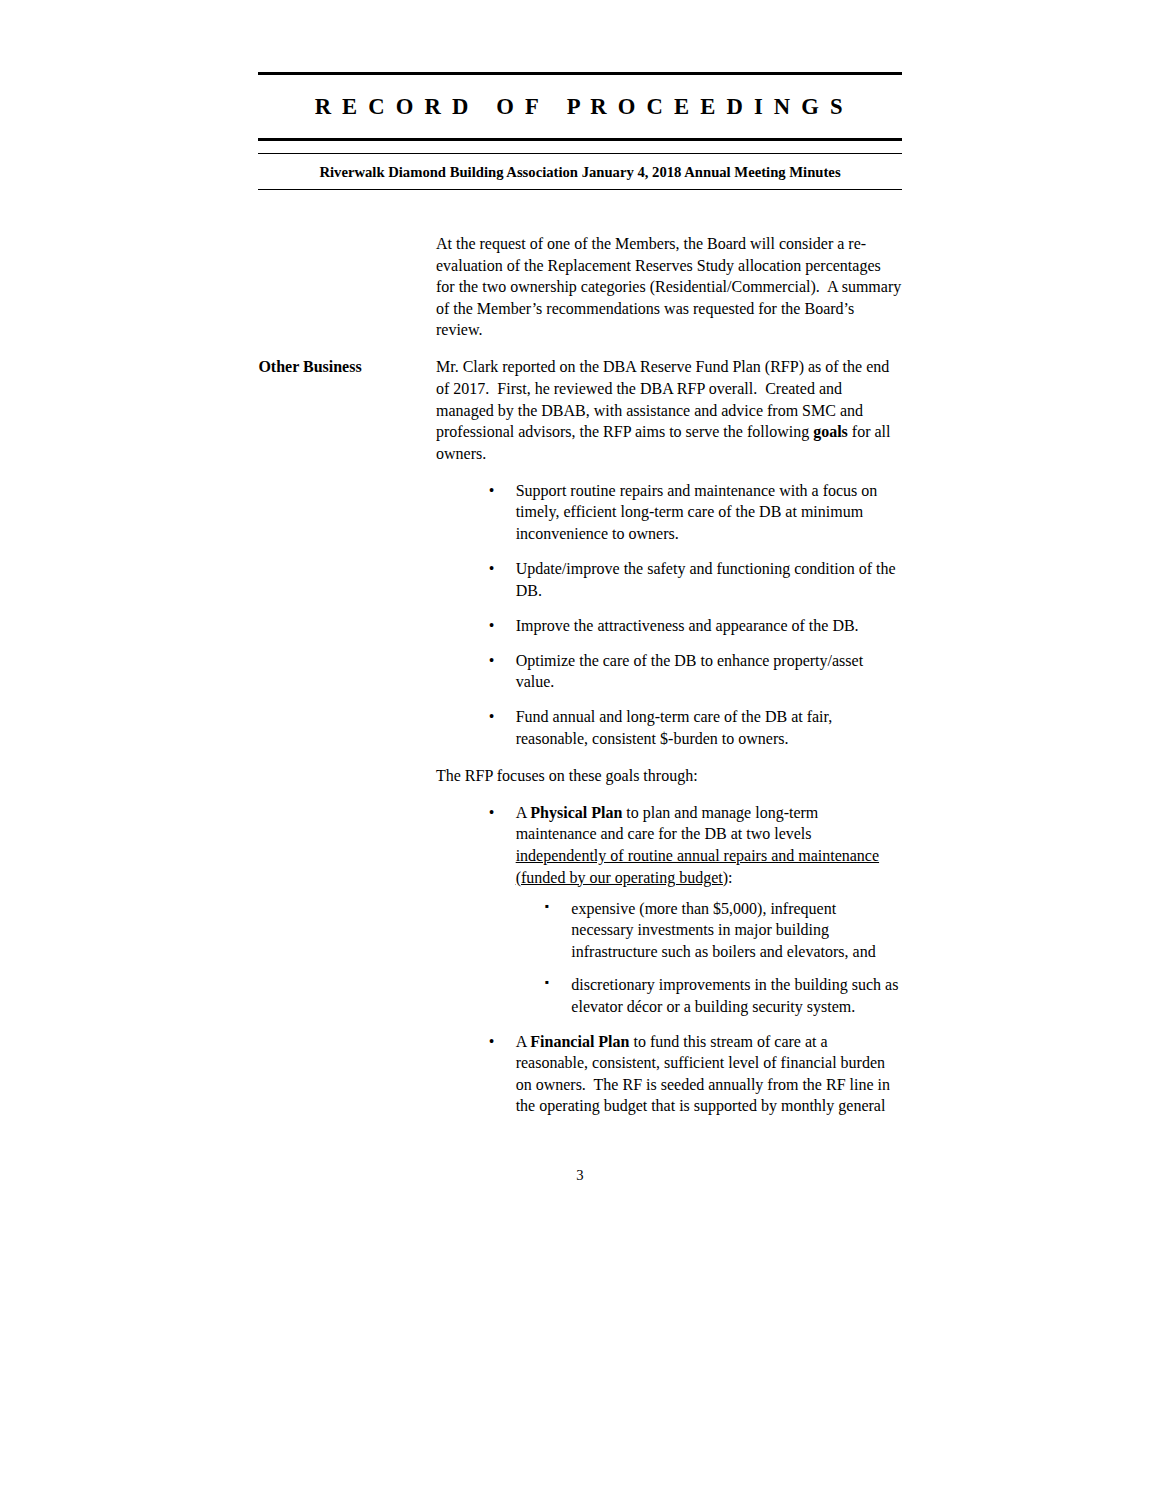R E C O R D O F P R O C E E D I N G S
Riverwalk Diamond Building Association January 4, 2018 Annual Meeting Minutes
| | At the request of one of the Members, the Board will consider a re-evaluation of the Replacement Reserves Study allocation percentages for the two ownership categories (Residential/Commercial). A summary of the Member’s recommendations was requested for the Board’s review. |
| Other Business | Mr. Clark reported on the DBA Reserve Fund Plan (RFP) as of the end of 2017. First, he reviewed the DBA RFP overall. Created and managed by the DBAB, with assistance and advice from SMC and professional advisors, the RFP aims to serve the following goals for all owners. Support routine repairs and maintenance with a focus on timely, efficient long-term care of the DB at minimum inconvenience to owners. Update/improve the safety and functioning condition of the DB. Improve the attractiveness and appearance of the DB. Optimize the care of the DB to enhance property/asset value. Fund annual and long-term care of the DB at fair, reasonable, consistent $-burden to owners. The RFP focuses on these goals through: A Physical Plan to plan and manage long-term maintenance and care for the DB at two levels independently of routine annual repairs and maintenance (funded by our operating budget) : expensive (more than $5,000), infrequent necessary investments in major building infrastructure such as boilers and elevators, and discretionary improvements in the building such as elevator décor or a building security system. A Financial Plan to fund this stream of care at a reasonable, consistent, sufficient level of financial burden on owners. The RF is seeded annually from the RF line in the operating budget that is supported by monthly general |
3